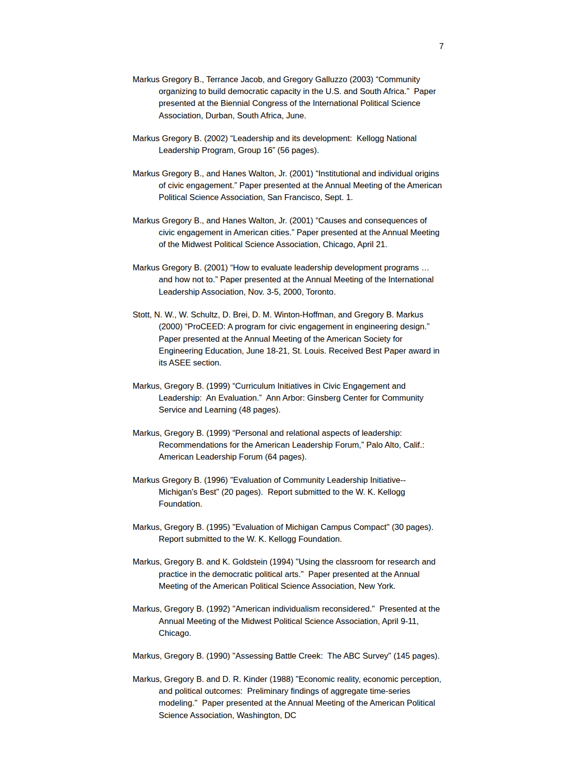7
Markus Gregory B., Terrance Jacob, and Gregory Galluzzo (2003) “Community organizing to build democratic capacity in the U.S. and South Africa.” Paper presented at the Biennial Congress of the International Political Science Association, Durban, South Africa, June.
Markus Gregory B. (2002) “Leadership and its development: Kellogg National Leadership Program, Group 16” (56 pages).
Markus Gregory B., and Hanes Walton, Jr. (2001) “Institutional and individual origins of civic engagement.” Paper presented at the Annual Meeting of the American Political Science Association, San Francisco, Sept. 1.
Markus Gregory B., and Hanes Walton, Jr. (2001) “Causes and consequences of civic engagement in American cities.” Paper presented at the Annual Meeting of the Midwest Political Science Association, Chicago, April 21.
Markus Gregory B. (2001) “How to evaluate leadership development programs … and how not to.” Paper presented at the Annual Meeting of the International Leadership Association, Nov. 3-5, 2000, Toronto.
Stott, N. W., W. Schultz, D. Brei, D. M. Winton-Hoffman, and Gregory B. Markus (2000) “ProCEED: A program for civic engagement in engineering design.” Paper presented at the Annual Meeting of the American Society for Engineering Education, June 18-21, St. Louis. Received Best Paper award in its ASEE section.
Markus, Gregory B. (1999) “Curriculum Initiatives in Civic Engagement and Leadership: An Evaluation.” Ann Arbor: Ginsberg Center for Community Service and Learning (48 pages).
Markus, Gregory B. (1999) “Personal and relational aspects of leadership: Recommendations for the American Leadership Forum,” Palo Alto, Calif.: American Leadership Forum (64 pages).
Markus Gregory B. (1996) "Evaluation of Community Leadership Initiative--Michigan's Best" (20 pages). Report submitted to the W. K. Kellogg Foundation.
Markus, Gregory B. (1995) "Evaluation of Michigan Campus Compact" (30 pages). Report submitted to the W. K. Kellogg Foundation.
Markus, Gregory B. and K. Goldstein (1994) "Using the classroom for research and practice in the democratic political arts." Paper presented at the Annual Meeting of the American Political Science Association, New York.
Markus, Gregory B. (1992) "American individualism reconsidered." Presented at the Annual Meeting of the Midwest Political Science Association, April 9-11, Chicago.
Markus, Gregory B. (1990) "Assessing Battle Creek: The ABC Survey" (145 pages).
Markus, Gregory B. and D. R. Kinder (1988) "Economic reality, economic perception, and political outcomes: Preliminary findings of aggregate time-series modeling." Paper presented at the Annual Meeting of the American Political Science Association, Washington, DC